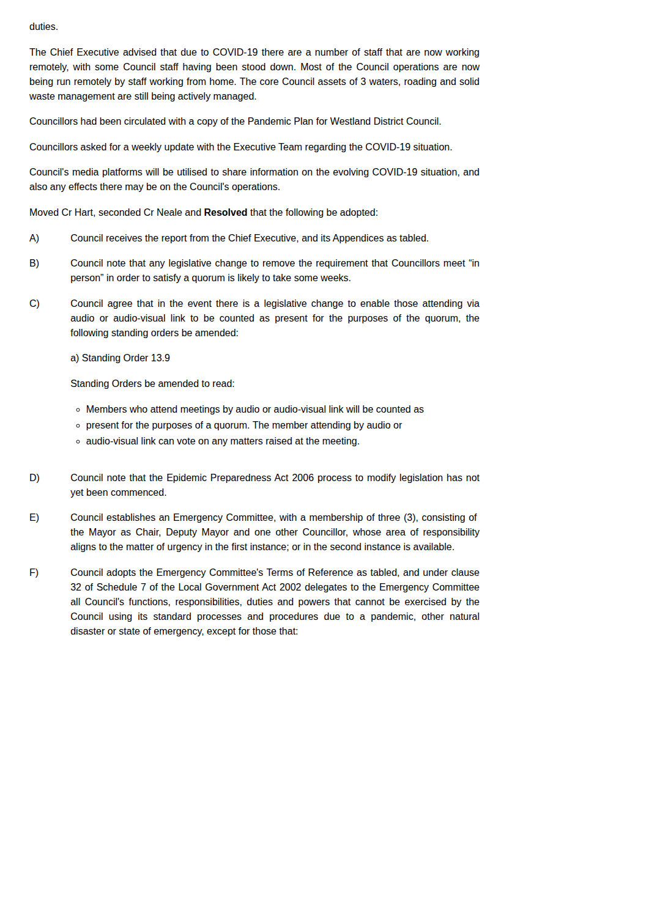duties.
The Chief Executive advised that due to COVID-19 there are a number of staff that are now working remotely, with some Council staff having been stood down. Most of the Council operations are now being run remotely by staff working from home. The core Council assets of 3 waters, roading and solid waste management are still being actively managed.
Councillors had been circulated with a copy of the Pandemic Plan for Westland District Council.
Councillors asked for a weekly update with the Executive Team regarding the COVID-19 situation.
Council's media platforms will be utilised to share information on the evolving COVID-19 situation, and also any effects there may be on the Council's operations.
Moved Cr Hart, seconded Cr Neale and Resolved that the following be adopted:
A) Council receives the report from the Chief Executive, and its Appendices as tabled.
B) Council note that any legislative change to remove the requirement that Councillors meet “in person” in order to satisfy a quorum is likely to take some weeks.
C)
Council agree that in the event there is a legislative change to enable those attending via audio or audio-visual link to be counted as present for the purposes of the quorum, the following standing orders be amended:
a) Standing Order 13.9
Standing Orders be amended to read:
Members who attend meetings by audio or audio-visual link will be counted as
present for the purposes of a quorum. The member attending by audio or
audio-visual link can vote on any matters raised at the meeting.
D) Council note that the Epidemic Preparedness Act 2006 process to modify legislation has not yet been commenced.
E) Council establishes an Emergency Committee, with a membership of three (3), consisting of the Mayor as Chair, Deputy Mayor and one other Councillor, whose area of responsibility aligns to the matter of urgency in the first instance; or in the second instance is available.
F) Council adopts the Emergency Committee's Terms of Reference as tabled, and under clause 32 of Schedule 7 of the Local Government Act 2002 delegates to the Emergency Committee all Council's functions, responsibilities, duties and powers that cannot be exercised by the Council using its standard processes and procedures due to a pandemic, other natural disaster or state of emergency, except for those that: